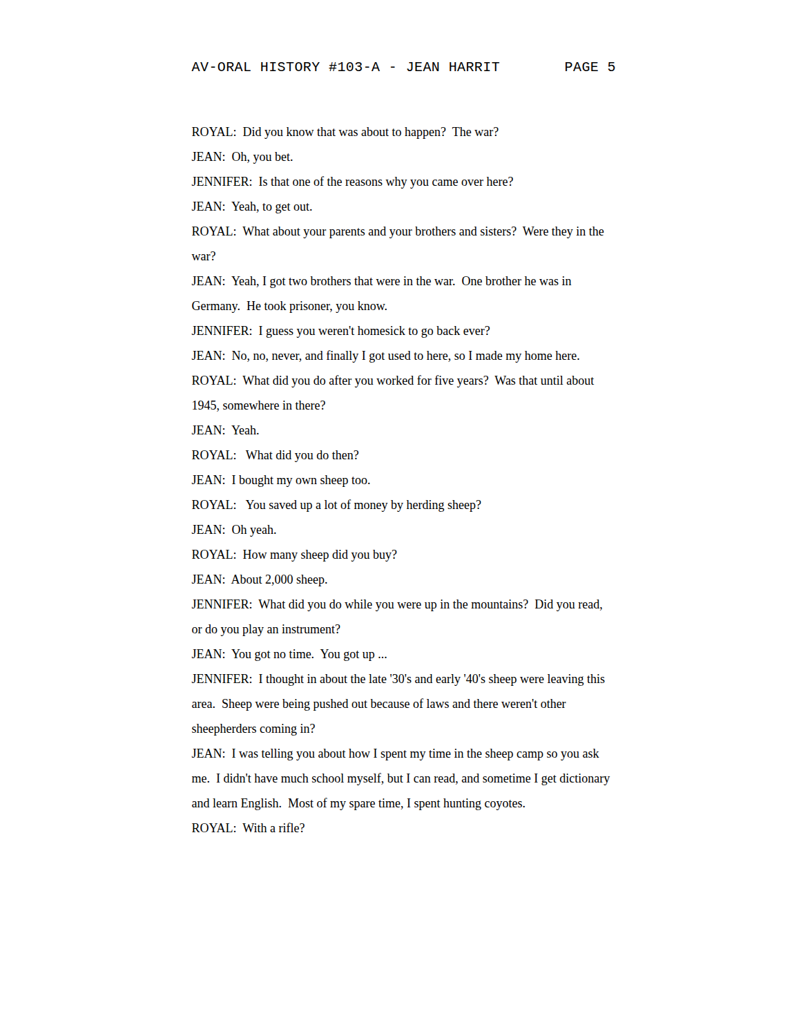AV-ORAL HISTORY #103-A - JEAN HARRIT PAGE 5
ROYAL: Did you know that was about to happen? The war?
JEAN: Oh, you bet.
JENNIFER: Is that one of the reasons why you came over here?
JEAN: Yeah, to get out.
ROYAL: What about your parents and your brothers and sisters? Were they in the war?
JEAN: Yeah, I got two brothers that were in the war. One brother he was in Germany. He took prisoner, you know.
JENNIFER: I guess you weren't homesick to go back ever?
JEAN: No, no, never, and finally I got used to here, so I made my home here.
ROYAL: What did you do after you worked for five years? Was that until about 1945, somewhere in there?
JEAN: Yeah.
ROYAL: What did you do then?
JEAN: I bought my own sheep too.
ROYAL: You saved up a lot of money by herding sheep?
JEAN: Oh yeah.
ROYAL: How many sheep did you buy?
JEAN: About 2,000 sheep.
JENNIFER: What did you do while you were up in the mountains? Did you read, or do you play an instrument?
JEAN: You got no time. You got up ...
JENNIFER: I thought in about the late '30's and early '40's sheep were leaving this area. Sheep were being pushed out because of laws and there weren't other sheepherders coming in?
JEAN: I was telling you about how I spent my time in the sheep camp so you ask me. I didn't have much school myself, but I can read, and sometime I get dictionary and learn English. Most of my spare time, I spent hunting coyotes.
ROYAL: With a rifle?